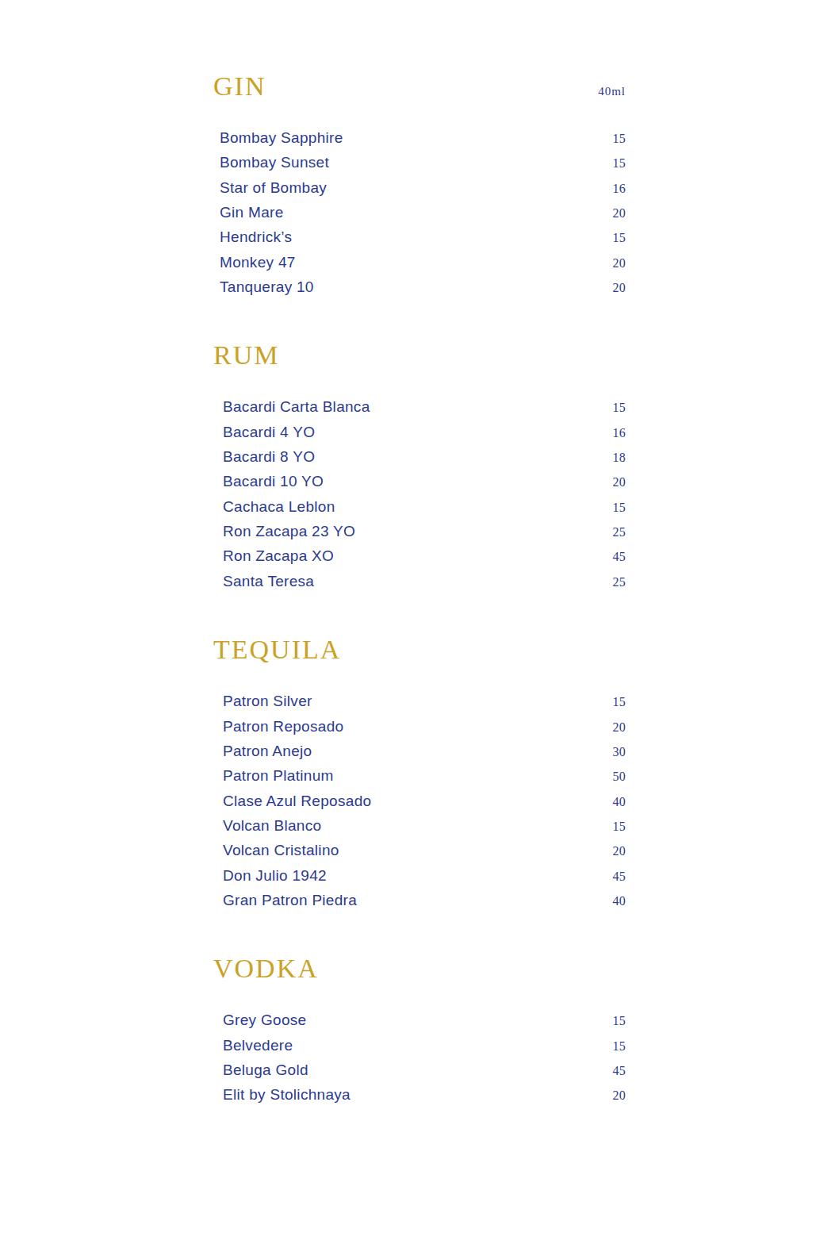Gin
40ml
Bombay Sapphire 15
Bombay Sunset 15
Star of Bombay 16
Gin Mare 20
Hendrick’s 15
Monkey 4720
Tanqueray 1020
Rum
Bacardi Carta Blanca 15
Bacardi 4 YO 16
Bacardi 8 YO 18
Bacardi 10 YO 20
Cachaca Leblon 15
Ron Zacapa 23 YO 25
Ron Zacapa XO 45
Santa Teresa 25
Tequila
Patron Silver 15
Patron Reposado 20
Patron Anejo 30
Patron Platinum 50
Clase Azul Reposado 40
Volcan Blanco 15
Volcan Cristalino 20
Don Julio 194245
Gran Patron Piedra 40
Vodka
Grey Goose 15
Belvedere 15
Beluga Gold 45
Elit by Stolichnaya 20